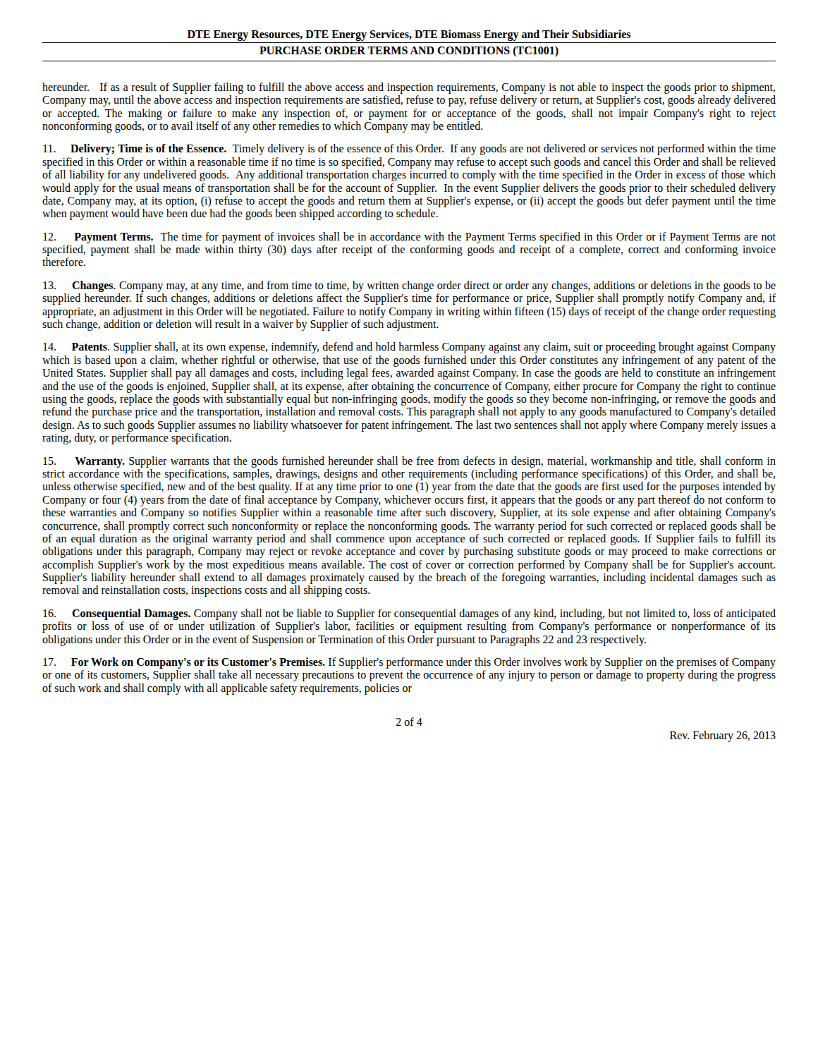DTE Energy Resources, DTE Energy Services, DTE Biomass Energy and Their Subsidiaries
PURCHASE ORDER TERMS AND CONDITIONS (TC1001)
hereunder. If as a result of Supplier failing to fulfill the above access and inspection requirements, Company is not able to inspect the goods prior to shipment, Company may, until the above access and inspection requirements are satisfied, refuse to pay, refuse delivery or return, at Supplier's cost, goods already delivered or accepted. The making or failure to make any inspection of, or payment for or acceptance of the goods, shall not impair Company's right to reject nonconforming goods, or to avail itself of any other remedies to which Company may be entitled.
11. Delivery; Time is of the Essence. Timely delivery is of the essence of this Order. If any goods are not delivered or services not performed within the time specified in this Order or within a reasonable time if no time is so specified, Company may refuse to accept such goods and cancel this Order and shall be relieved of all liability for any undelivered goods. Any additional transportation charges incurred to comply with the time specified in the Order in excess of those which would apply for the usual means of transportation shall be for the account of Supplier. In the event Supplier delivers the goods prior to their scheduled delivery date, Company may, at its option, (i) refuse to accept the goods and return them at Supplier's expense, or (ii) accept the goods but defer payment until the time when payment would have been due had the goods been shipped according to schedule.
12. Payment Terms. The time for payment of invoices shall be in accordance with the Payment Terms specified in this Order or if Payment Terms are not specified, payment shall be made within thirty (30) days after receipt of the conforming goods and receipt of a complete, correct and conforming invoice therefore.
13. Changes. Company may, at any time, and from time to time, by written change order direct or order any changes, additions or deletions in the goods to be supplied hereunder. If such changes, additions or deletions affect the Supplier's time for performance or price, Supplier shall promptly notify Company and, if appropriate, an adjustment in this Order will be negotiated. Failure to notify Company in writing within fifteen (15) days of receipt of the change order requesting such change, addition or deletion will result in a waiver by Supplier of such adjustment.
14. Patents. Supplier shall, at its own expense, indemnify, defend and hold harmless Company against any claim, suit or proceeding brought against Company which is based upon a claim, whether rightful or otherwise, that use of the goods furnished under this Order constitutes any infringement of any patent of the United States. Supplier shall pay all damages and costs, including legal fees, awarded against Company. In case the goods are held to constitute an infringement and the use of the goods is enjoined, Supplier shall, at its expense, after obtaining the concurrence of Company, either procure for Company the right to continue using the goods, replace the goods with substantially equal but non-infringing goods, modify the goods so they become non-infringing, or remove the goods and refund the purchase price and the transportation, installation and removal costs. This paragraph shall not apply to any goods manufactured to Company's detailed design. As to such goods Supplier assumes no liability whatsoever for patent infringement. The last two sentences shall not apply where Company merely issues a rating, duty, or performance specification.
15. Warranty. Supplier warrants that the goods furnished hereunder shall be free from defects in design, material, workmanship and title, shall conform in strict accordance with the specifications, samples, drawings, designs and other requirements (including performance specifications) of this Order, and shall be, unless otherwise specified, new and of the best quality. If at any time prior to one (1) year from the date that the goods are first used for the purposes intended by Company or four (4) years from the date of final acceptance by Company, whichever occurs first, it appears that the goods or any part thereof do not conform to these warranties and Company so notifies Supplier within a reasonable time after such discovery, Supplier, at its sole expense and after obtaining Company's concurrence, shall promptly correct such nonconformity or replace the nonconforming goods. The warranty period for such corrected or replaced goods shall be of an equal duration as the original warranty period and shall commence upon acceptance of such corrected or replaced goods. If Supplier fails to fulfill its obligations under this paragraph, Company may reject or revoke acceptance and cover by purchasing substitute goods or may proceed to make corrections or accomplish Supplier's work by the most expeditious means available. The cost of cover or correction performed by Company shall be for Supplier's account. Supplier's liability hereunder shall extend to all damages proximately caused by the breach of the foregoing warranties, including incidental damages such as removal and reinstallation costs, inspections costs and all shipping costs.
16. Consequential Damages. Company shall not be liable to Supplier for consequential damages of any kind, including, but not limited to, loss of anticipated profits or loss of use of or under utilization of Supplier's labor, facilities or equipment resulting from Company's performance or nonperformance of its obligations under this Order or in the event of Suspension or Termination of this Order pursuant to Paragraphs 22 and 23 respectively.
17. For Work on Company's or its Customer's Premises. If Supplier's performance under this Order involves work by Supplier on the premises of Company or one of its customers, Supplier shall take all necessary precautions to prevent the occurrence of any injury to person or damage to property during the progress of such work and shall comply with all applicable safety requirements, policies or
2 of 4
Rev. February 26, 2013